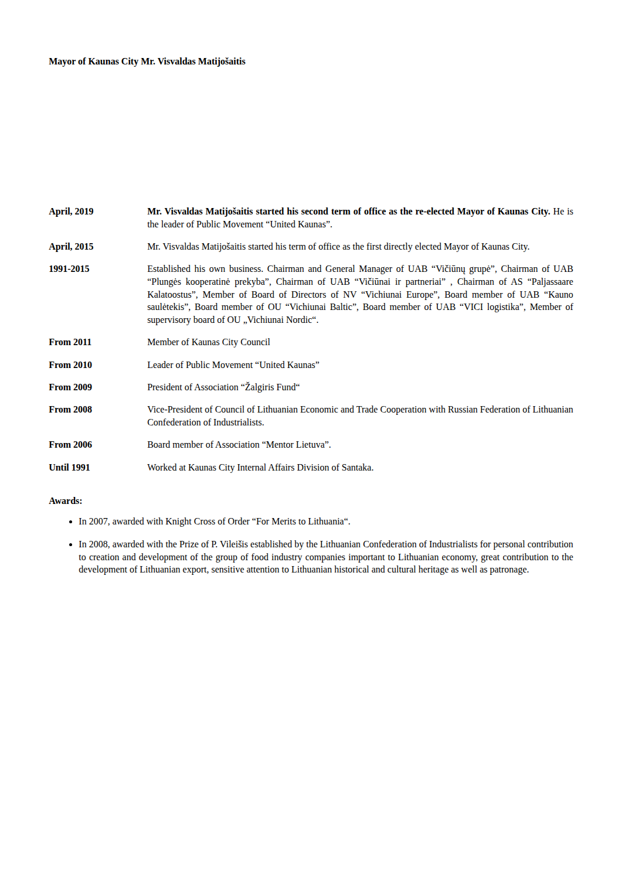Mayor of Kaunas City Mr. Visvaldas Matijošaitis
| April, 2019 | Mr. Visvaldas Matijošaitis started his second term of office as the re-elected Mayor of Kaunas City. He is the leader of Public Movement “United Kaunas”. |
| April, 2015 | Mr. Visvaldas Matijošaitis started his term of office as the first directly elected Mayor of Kaunas City. |
| 1991-2015 | Established his own business. Chairman and General Manager of UAB “Vičiūnų grupė”, Chairman of UAB “Plungės kooperatinė prekyba”, Chairman of UAB “Vičiūnai ir partneriai” , Chairman of AS “Paljassaare Kalatoostus”, Member of Board of Directors of NV “Vichiunai Europe”, Board member of UAB “Kauno saulėtekis”, Board member of OU “Vichiunai Baltic”, Board member of UAB “VICI logistika”, Member of supervisory board of OU „Vichiunai Nordic“. |
| From 2011 | Member of Kaunas City Council |
| From 2010 | Leader of Public Movement “United Kaunas” |
| From 2009 | President of Association “Žalgiris Fund“ |
| From 2008 | Vice-President of Council of Lithuanian Economic and Trade Cooperation with Russian Federation of Lithuanian Confederation of Industrialists. |
| From 2006 | Board member of Association “Mentor Lietuva”. |
| Until 1991 | Worked at Kaunas City Internal Affairs Division of Santaka. |
Awards:
In 2007, awarded with Knight Cross of Order “For Merits to Lithuania“.
In 2008, awarded with the Prize of P. Vileišis established by the Lithuanian Confederation of Industrialists for personal contribution to creation and development of the group of food industry companies important to Lithuanian economy, great contribution to the development of Lithuanian export, sensitive attention to Lithuanian historical and cultural heritage as well as patronage.